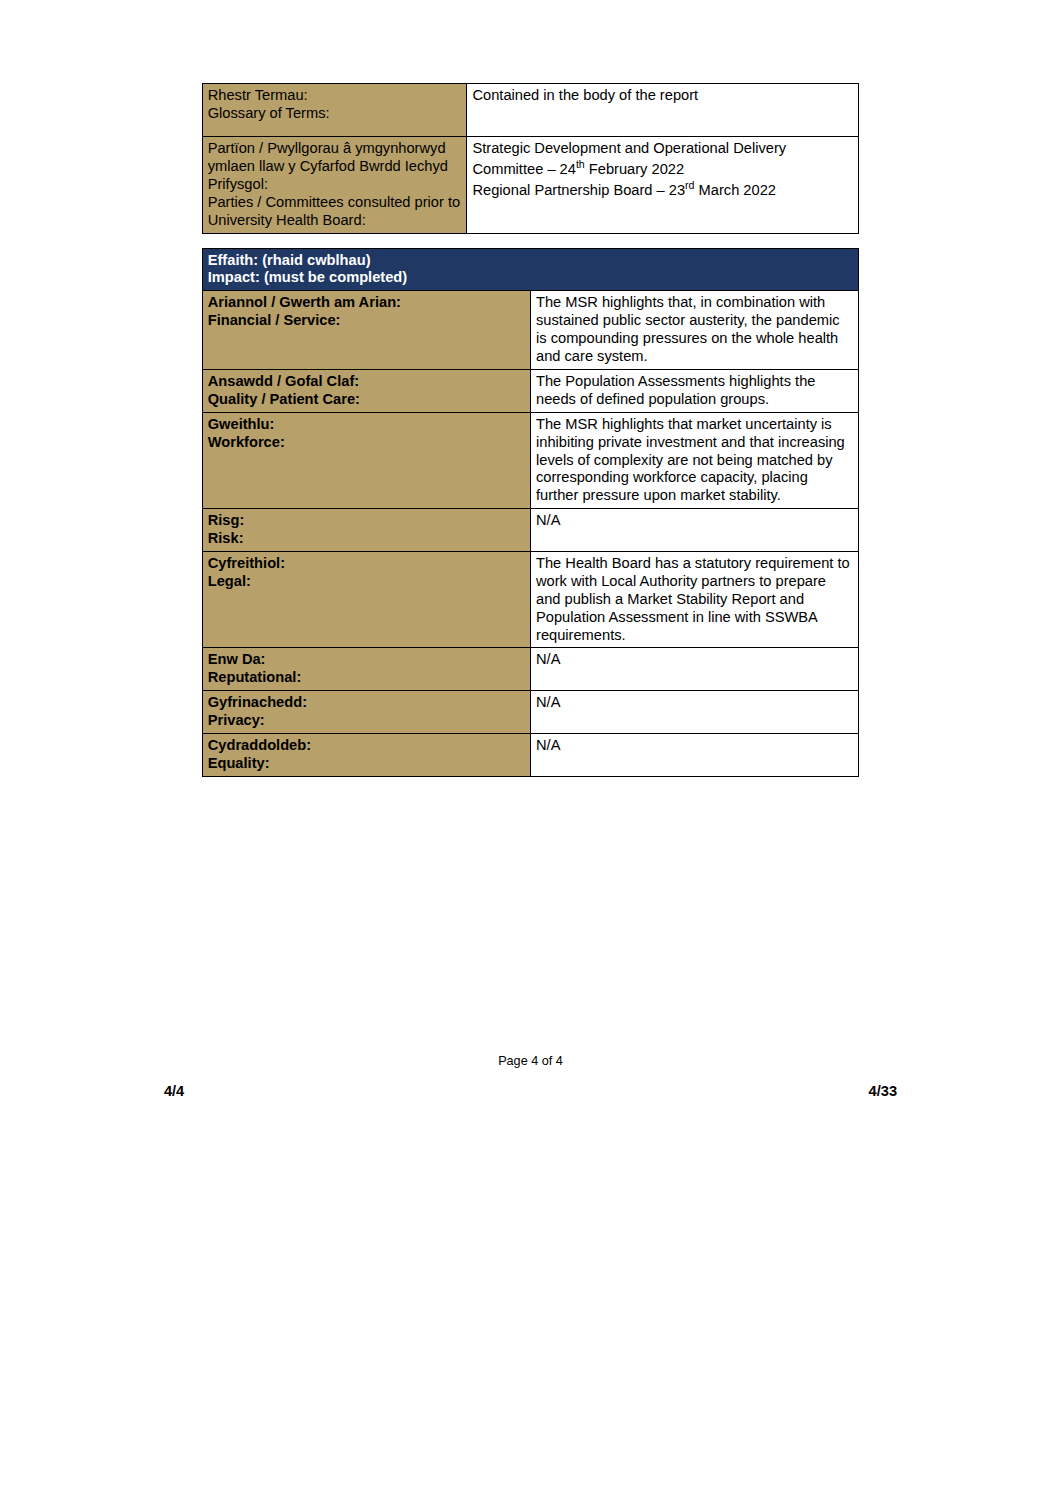| Rhestr Termau: Glossary of Terms: | Contained in the body of the report |
| Partïon / Pwyllgorau â ymgynhorwyd ymlaen llaw y Cyfarfod Bwrdd Iechyd Prifysgol: Parties / Committees consulted prior to University Health Board: | Strategic Development and Operational Delivery Committee – 24 th February 2022 Regional Partnership Board – 23 rd March 2022 |
| Effaith: (rhaid cwblhau) Impact: (must be completed) |
| Ariannol / Gwerth am Arian: Financial / Service: | The MSR highlights that, in combination with sustained public sector austerity, the pandemic is compounding pressures on the whole health and care system. |
| Ansawdd / Gofal Claf: Quality / Patient Care: | The Population Assessments highlights the needs of defined population groups. |
| Gweithlu: Workforce: | The MSR highlights that market uncertainty is inhibiting private investment and that increasing levels of complexity are not being matched by corresponding workforce capacity, placing further pressure upon market stability. |
| Risg: Risk: | N/A |
| Cyfreithiol: Legal: | The Health Board has a statutory requirement to work with Local Authority partners to prepare and publish a Market Stability Report and Population Assessment in line with SSWBA requirements. |
| Enw Da: Reputational: | N/A |
| Gyfrinachedd: Privacy: | N/A |
| Cydraddoldeb: Equality: | N/A |
Page 4 of 4
4/4
4/33